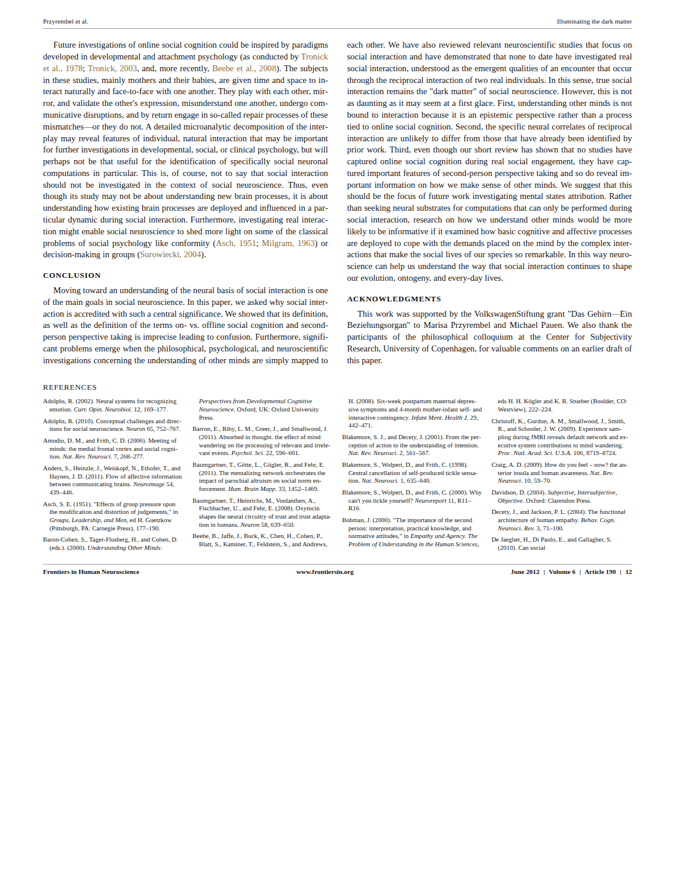Przyrembel et al. Illuminating the dark matter
Future investigations of online social cognition could be inspired by paradigms developed in developmental and attachment psychology (as conducted by Tronick et al., 1978; Tronick, 2003, and, more recently, Beebe et al., 2008). The subjects in these studies, mainly mothers and their babies, are given time and space to interact naturally and face-to-face with one another. They play with each other, mirror, and validate the other's expression, misunderstand one another, undergo communicative disruptions, and by return engage in so-called repair processes of these mismatches—or they do not. A detailed microanalytic decomposition of the interplay may reveal features of individual, natural interaction that may be important for further investigations in developmental, social, or clinical psychology, but will perhaps not be that useful for the identification of specifically social neuronal computations in particular. This is, of course, not to say that social interaction should not be investigated in the context of social neuroscience. Thus, even though its study may not be about understanding new brain processes, it is about understanding how existing brain processes are deployed and influenced in a particular dynamic during social interaction. Furthermore, investigating real interaction might enable social neuroscience to shed more light on some of the classical problems of social psychology like conformity (Asch, 1951; Milgram, 1963) or decision-making in groups (Surowiecki, 2004).
CONCLUSION
Moving toward an understanding of the neural basis of social interaction is one of the main goals in social neuroscience. In this paper, we asked why social interaction is accredited with such a central significance. We showed that its definition, as well as the definition of the terms on- vs. offline social cognition and second-person perspective taking is imprecise leading to confusion. Furthermore, significant problems emerge when the philosophical, psychological, and neuroscientific investigations concerning the understanding of other minds are simply mapped to each other. We have also reviewed relevant neuroscientific studies that focus on social interaction and have demonstrated that none to date have investigated real social interaction, understood as the emergent qualities of an encounter that occur through the reciprocal interaction of two real individuals. In this sense, true social interaction remains the "dark matter" of social neuroscience. However, this is not as daunting as it may seem at a first glace. First, understanding other minds is not bound to interaction because it is an epistemic perspective rather than a process tied to online social cognition. Second, the specific neural correlates of reciprocal interaction are unlikely to differ from those that have already been identified by prior work. Third, even though our short review has shown that no studies have captured online social cognition during real social engagement, they have captured important features of second-person perspective taking and so do reveal important information on how we make sense of other minds. We suggest that this should be the focus of future work investigating mental states attribution. Rather than seeking neural substrates for computations that can only be performed during social interaction, research on how we understand other minds would be more likely to be informative if it examined how basic cognitive and affective processes are deployed to cope with the demands placed on the mind by the complex interactions that make the social lives of our species so remarkable. In this way neuroscience can help us understand the way that social interaction continues to shape our evolution, ontogeny, and every-day lives.
ACKNOWLEDGMENTS
This work was supported by the VolkswagenStiftung grant "Das Gehirn—Ein Beziehungsorgan" to Marisa Przyrembel and Michael Pauen. We also thank the participants of the philosophical colloquium at the Center for Subjectivity Research, University of Copenhagen, for valuable comments on an earlier draft of this paper.
REFERENCES
Adolphs, R. (2002). Neural systems for recognizing emotion. Curr. Opin. Neurobiol. 12, 169–177.
Adolphs, R. (2010). Conceptual challenges and directions for social neuroscience. Neuron 65, 752–767.
Amodio, D. M., and Frith, C. D. (2006). Meeting of minds: the medial frontal cortex and social cognition. Nat. Rev. Neurosci. 7, 268–277.
Anders, S., Heinzle, J., Weiskopf, N., Ethofer, T., and Haynes, J. D. (2011). Flow of affective information between communicating brains. Neuroimage 54, 439–446.
Asch, S. E. (1951). "Effects of group pressure upon the modification and distortion of judgements," in Groups, Leadership, and Men, ed H. Guetzkow (Pittsburgh, PA: Carnegie Press), 177–190.
Baron-Cohen, S., Tager-Flusberg, H., and Cohen, D. (eds.). (2000). Understanding Other Minds: Perspectives from Developmental Cognitive Neuroscience. Oxford, UK: Oxford University Press.
Barron, E., Riby, L. M., Greer, J., and Smallwood, J. (2011). Absorbed in thought. the effect of mind wandering on the processing of relevant and irrelevant events. Psychol. Sci. 22, 596–601.
Baumgartner, T., Götte, L., Gügler, R., and Fehr, E. (2011). The mentalizing network orchestrates the impact of parochial altruism on social norm enforcement. Hum. Brain Mapp. 33, 1452–1469.
Baumgartner, T., Heinrichs, M., Vonlanthen, A., Fischbacher, U., and Fehr, E. (2008). Oxytocin shapes the neural circuitry of trust and trust adaptation in humans. Neuron 58, 639–650.
Beebe, B., Jaffe, J., Buck, K., Chen, H., Cohen, P., Blatt, S., Kaminer, T., Feldstein, S., and Andrews, H. (2008). Six-week postpartum maternal depressive symptoms and 4-month mother-infant self- and interactive contingency. Infant Ment. Health J. 29, 442–471.
Blakemore, S. J., and Decety, J. (2001). From the perception of action to the understanding of intention. Nat. Rev. Neurosci. 2, 561–567.
Blakemore, S., Wolpert, D., and Frith, C. (1998). Central cancellation of self-produced tickle sensation. Nat. Neurosci. 1, 635–640.
Blakemore, S., Wolpert, D., and Frith, C. (2000). Why can't you tickle yourself? Neuroreport 11, R11–R16.
Bohman, J. (2000). "The importance of the second person: interpretation, practical knowledge, and normative attitudes," in Empathy and Agency. The Problem of Understanding in the Human Sciences, eds H. H. Kögler and K. R. Stueber (Boulder, CO: Westview), 222–224.
Christoff, K., Gordon, A. M., Smallwood, J., Smith, R., and Schooler, J. W. (2009). Experience sampling during fMRI reveals default network and executive system contributions to mind wandering. Proc. Natl. Acad. Sci. U.S.A. 106, 8719–8724.
Craig, A. D. (2009). How do you feel – now? the anterior insula and human awareness. Nat. Rev. Neurosci. 10, 59–70.
Davidson, D. (2004). Subjective, Intersubjective, Objective. Oxford: Clarendon Press.
Decety, J., and Jackson, P. L. (2004). The functional architecture of human empathy. Behav. Cogn. Neurosci. Rev. 3, 71–100.
De Jaegher, H., Di Paolo, E., and Gallagher, S. (2010). Can social
Frontiers in Human Neuroscience www.frontiersin.org June 2012 | Volume 6 | Article 190 | 12